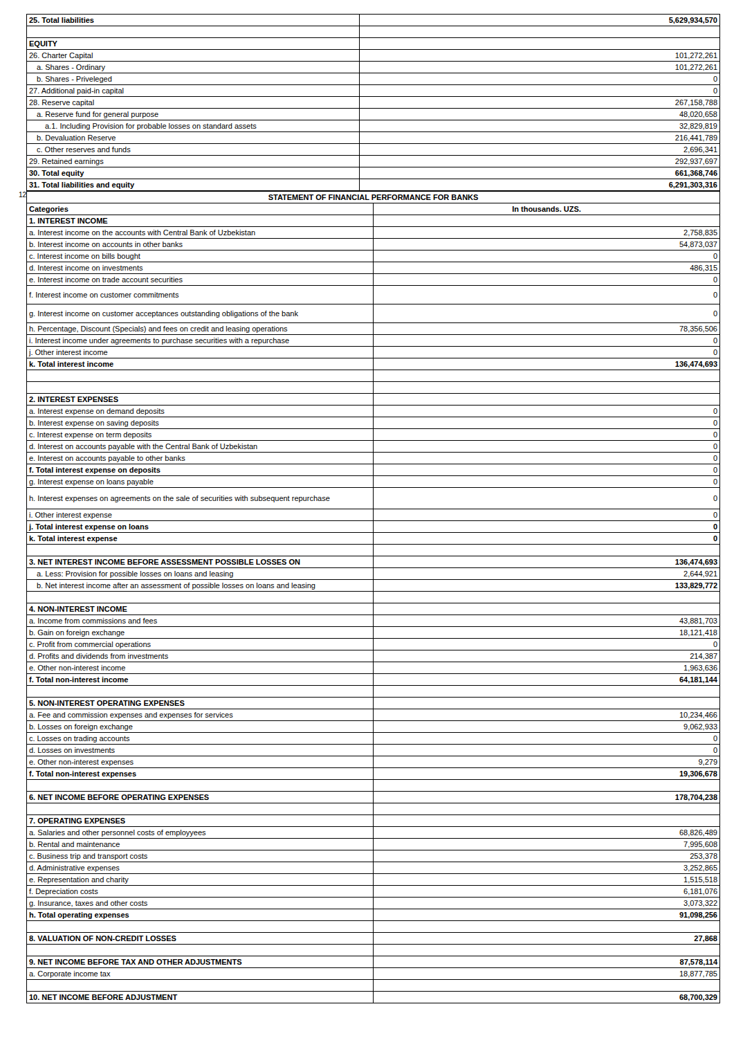| | / 25. Total liabilities / 5,629,934,570 / / EQUITY / / / 26. Charter Capital / 101,272,261 / / a. Shares - Ordinary / 101,272,261 / / b. Shares - Priveleged / 0 / / 27. Additional paid-in capital / 0 / / 28. Reserve capital / 267,158,788 / / a. Reserve fund for general purpose / 48,020,658 / / a.1. Including Provision for probable losses on standard assets / 32,829,819 / / b. Devaluation Reserve / 216,441,789 / / c. Other reserves and funds / 2,696,341 / / 29. Retained earnings / 292,937,697 / / 30. Total equity / 661,368,746 / / 31. Total liabilities and equity / 6,291,303,316 / |
| 12 | / STATEMENT OF FINANCIAL PERFORMANCE FOR BANKS / / Categories / In thousands. UZS. / / 1. INTEREST INCOME / / / a. Interest income on the accounts with Central Bank of Uzbekistan / 2,758,835 / / b. Interest income on accounts in other banks / 54,873,037 / / c. Interest income on bills bought / 0 / / d. Interest income on investments / 486,315 / / e. Interest income on trade account securities / 0 / / f. Interest income on customer commitments / 0 / / g. Interest income on customer acceptances outstanding obligations of the bank / 0 / / h. Percentage, Discount (Specials) and fees on credit and leasing operations / 78,356,506 / / i. Interest income under agreements to purchase securities with a repurchase / 0 / / j. Other interest income / 0 / / k. Total interest income / 136,474,693 / / 2. INTEREST EXPENSES / / / a. Interest expense on demand deposits / 0 / / b. Interest expense on saving deposits / 0 / / c. Interest expense on term deposits / 0 / / d. Interest on accounts payable with the Central Bank of Uzbekistan / 0 / / e. Interest on accounts payable to other banks / 0 / / f. Total interest expense on deposits / 0 / / g. Interest expense on loans payable / 0 / / h. Interest expenses on agreements on the sale of securities with subsequent repurchase / 0 / / i. Other interest expense / 0 / / j. Total interest expense on loans / 0 / / k. Total interest expense / 0 / / 3. NET INTEREST INCOME BEFORE ASSESSMENT POSSIBLE LOSSES ON / 136,474,693 / / a. Less: Provision for possible losses on loans and leasing / 2,644,921 / / b. Net interest income after an assessment of possible losses on loans and leasing / 133,829,772 / / 4. NON-INTEREST INCOME / / / a. Income from commissions and fees / 43,881,703 / / b. Gain on foreign exchange / 18,121,418 / / c. Profit from commercial operations / 0 / / d. Profits and dividends from investments / 214,387 / / e. Other non-interest income / 1,963,636 / / f. Total non-interest income / 64,181,144 / / 5. NON-INTEREST OPERATING EXPENSES / / / a. Fee and commission expenses and expenses for services / 10,234,466 / / b. Losses on foreign exchange / 9,062,933 / / c. Losses on trading accounts / 0 / / d. Losses on investments / 0 / / e. Other non-interest expenses / 9,279 / / f. Total non-interest expenses / 19,306,678 / / 6. NET INCOME BEFORE OPERATING EXPENSES / 178,704,238 / / 7. OPERATING EXPENSES / / / a. Salaries and other personnel costs of employyees / 68,826,489 / / b. Rental and maintenance / 7,995,608 / / c. Business trip and transport costs / 253,378 / / d. Administrative expenses / 3,252,865 / / e. Representation and charity / 1,515,518 / / f. Depreciation costs / 6,181,076 / / g. Insurance, taxes and other costs / 3,073,322 / / h. Total operating expenses / 91,098,256 / / 8. VALUATION OF NON-CREDIT LOSSES / 27,868 / / 9. NET INCOME BEFORE TAX AND OTHER ADJUSTMENTS / 87,578,114 / / a. Corporate income tax / 18,877,785 / / 10. NET INCOME BEFORE ADJUSTMENT / 68,700,329 / |